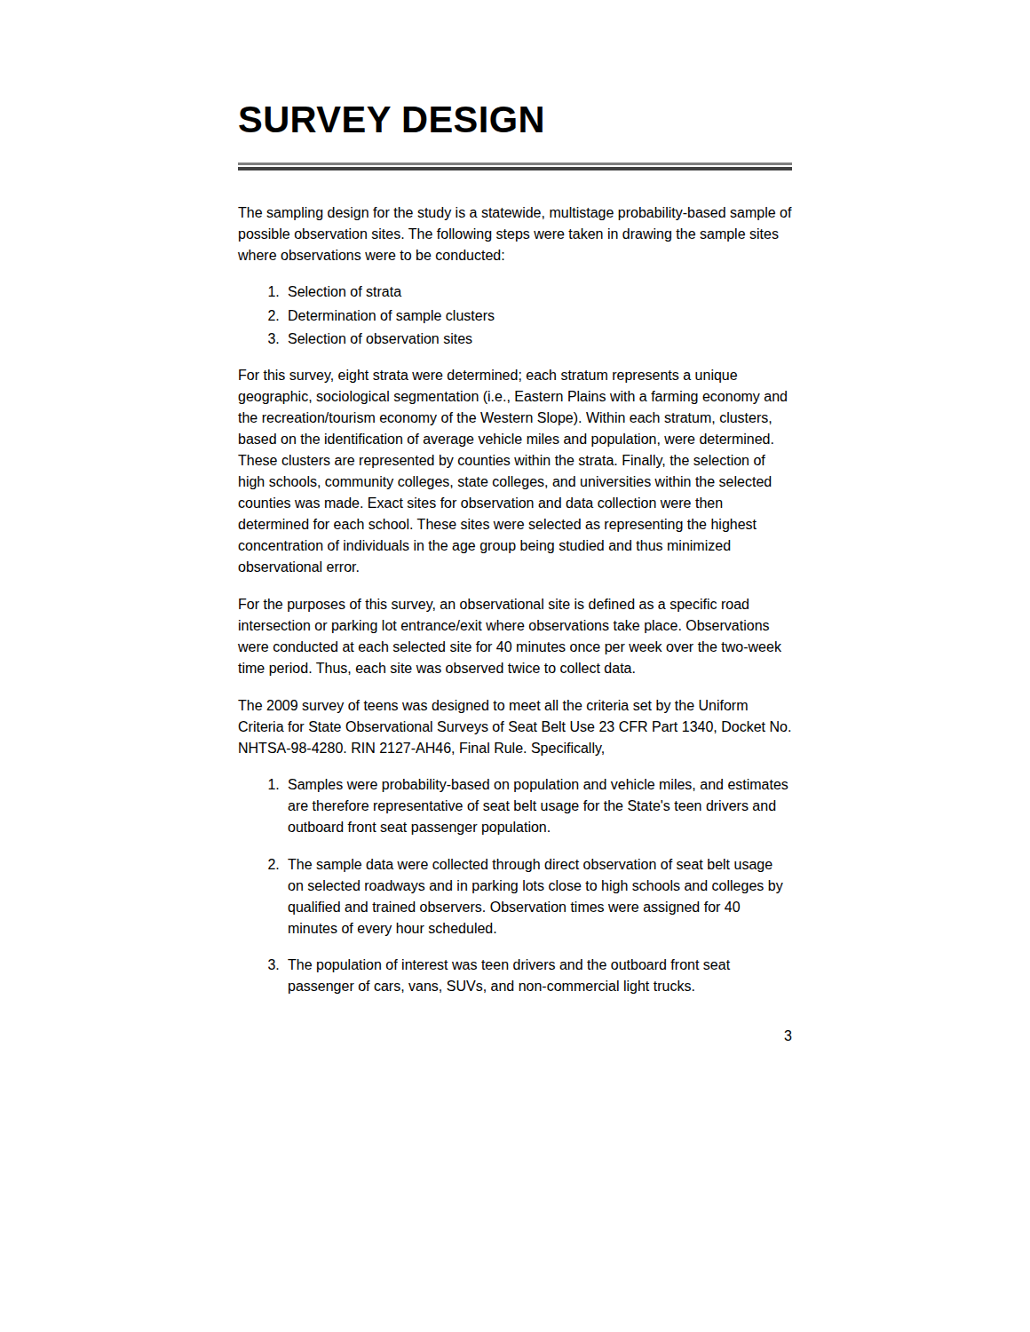SURVEY DESIGN
The sampling design for the study is a statewide, multistage probability-based sample of possible observation sites. The following steps were taken in drawing the sample sites where observations were to be conducted:
Selection of strata
Determination of sample clusters
Selection of observation sites
For this survey, eight strata were determined; each stratum represents a unique geographic, sociological segmentation (i.e., Eastern Plains with a farming economy and the recreation/tourism economy of the Western Slope). Within each stratum, clusters, based on the identification of average vehicle miles and population, were determined. These clusters are represented by counties within the strata. Finally, the selection of high schools, community colleges, state colleges, and universities within the selected counties was made. Exact sites for observation and data collection were then determined for each school. These sites were selected as representing the highest concentration of individuals in the age group being studied and thus minimized observational error.
For the purposes of this survey, an observational site is defined as a specific road intersection or parking lot entrance/exit where observations take place. Observations were conducted at each selected site for 40 minutes once per week over the two-week time period. Thus, each site was observed twice to collect data.
The 2009 survey of teens was designed to meet all the criteria set by the Uniform Criteria for State Observational Surveys of Seat Belt Use 23 CFR Part 1340, Docket No. NHTSA-98-4280. RIN 2127-AH46, Final Rule. Specifically,
Samples were probability-based on population and vehicle miles, and estimates are therefore representative of seat belt usage for the State's teen drivers and outboard front seat passenger population.
The sample data were collected through direct observation of seat belt usage on selected roadways and in parking lots close to high schools and colleges by qualified and trained observers. Observation times were assigned for 40 minutes of every hour scheduled.
The population of interest was teen drivers and the outboard front seat passenger of cars, vans, SUVs, and non-commercial light trucks.
3